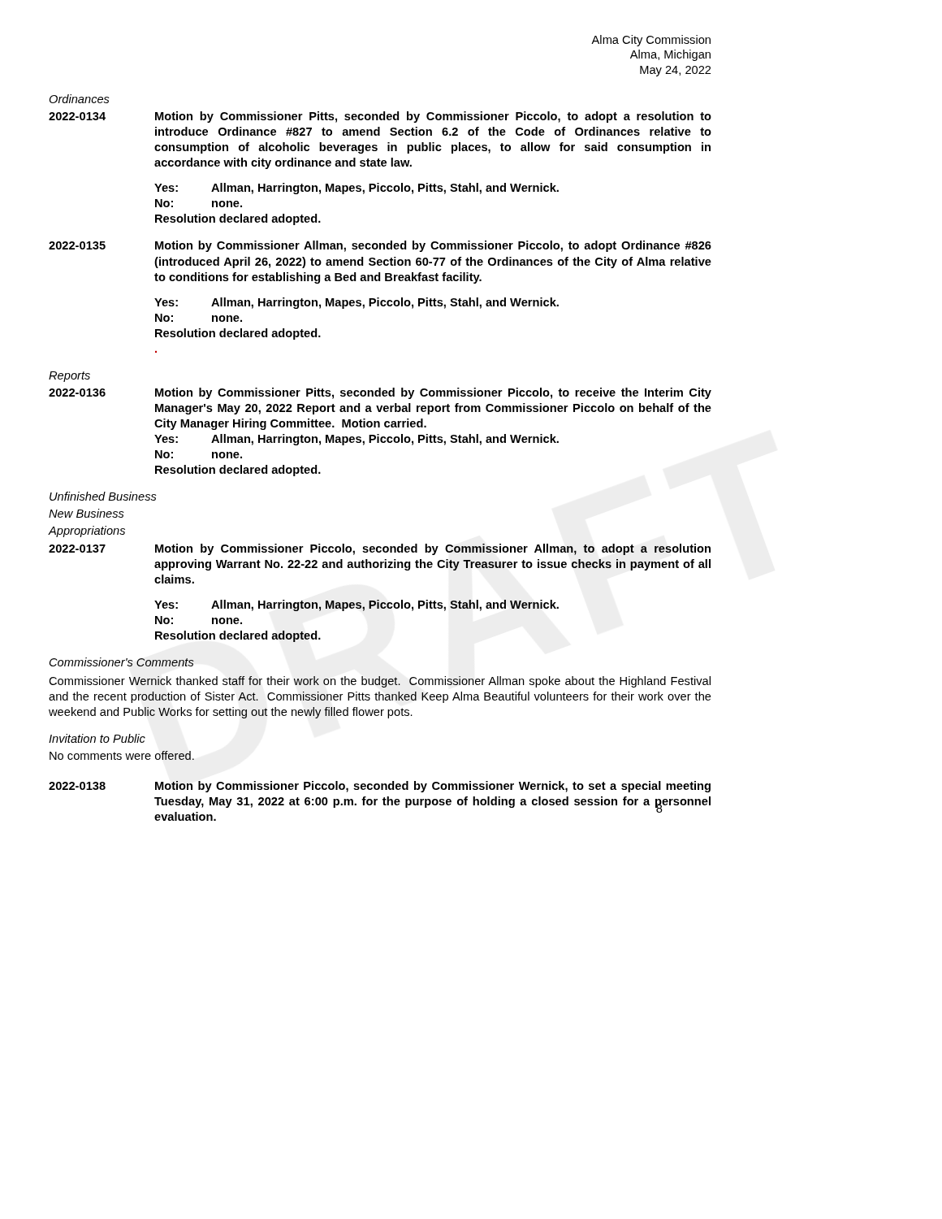DRAFT
Alma City Commission
Alma, Michigan
May 24, 2022
Ordinances
2022-0134
Motion by Commissioner Pitts, seconded by Commissioner Piccolo, to adopt a resolution to introduce Ordinance #827 to amend Section 6.2 of the Code of Ordinances relative to consumption of alcoholic beverages in public places, to allow for said consumption in accordance with city ordinance and state law.
Yes: Allman, Harrington, Mapes, Piccolo, Pitts, Stahl, and Wernick.
No: none.
Resolution declared adopted.
2022-0135
Motion by Commissioner Allman, seconded by Commissioner Piccolo, to adopt Ordinance #826 (introduced April 26, 2022) to amend Section 60-77 of the Ordinances of the City of Alma relative to conditions for establishing a Bed and Breakfast facility.
Yes: Allman, Harrington, Mapes, Piccolo, Pitts, Stahl, and Wernick.
No: none.
Resolution declared adopted.
.
Reports
2022-0136
Motion by Commissioner Pitts, seconded by Commissioner Piccolo, to receive the Interim City Manager's May 20, 2022 Report and a verbal report from Commissioner Piccolo on behalf of the City Manager Hiring Committee. Motion carried.
Yes: Allman, Harrington, Mapes, Piccolo, Pitts, Stahl, and Wernick.
No: none.
Resolution declared adopted.
Unfinished Business
New Business
Appropriations
2022-0137
Motion by Commissioner Piccolo, seconded by Commissioner Allman, to adopt a resolution approving Warrant No. 22-22 and authorizing the City Treasurer to issue checks in payment of all claims.
Yes: Allman, Harrington, Mapes, Piccolo, Pitts, Stahl, and Wernick.
No: none.
Resolution declared adopted.
Commissioner's Comments
Commissioner Wernick thanked staff for their work on the budget. Commissioner Allman spoke about the Highland Festival and the recent production of Sister Act. Commissioner Pitts thanked Keep Alma Beautiful volunteers for their work over the weekend and Public Works for setting out the newly filled flower pots.
Invitation to Public
No comments were offered.
2022-0138
Motion by Commissioner Piccolo, seconded by Commissioner Wernick, to set a special meeting Tuesday, May 31, 2022 at 6:00 p.m. for the purpose of holding a closed session for a personnel evaluation.
8